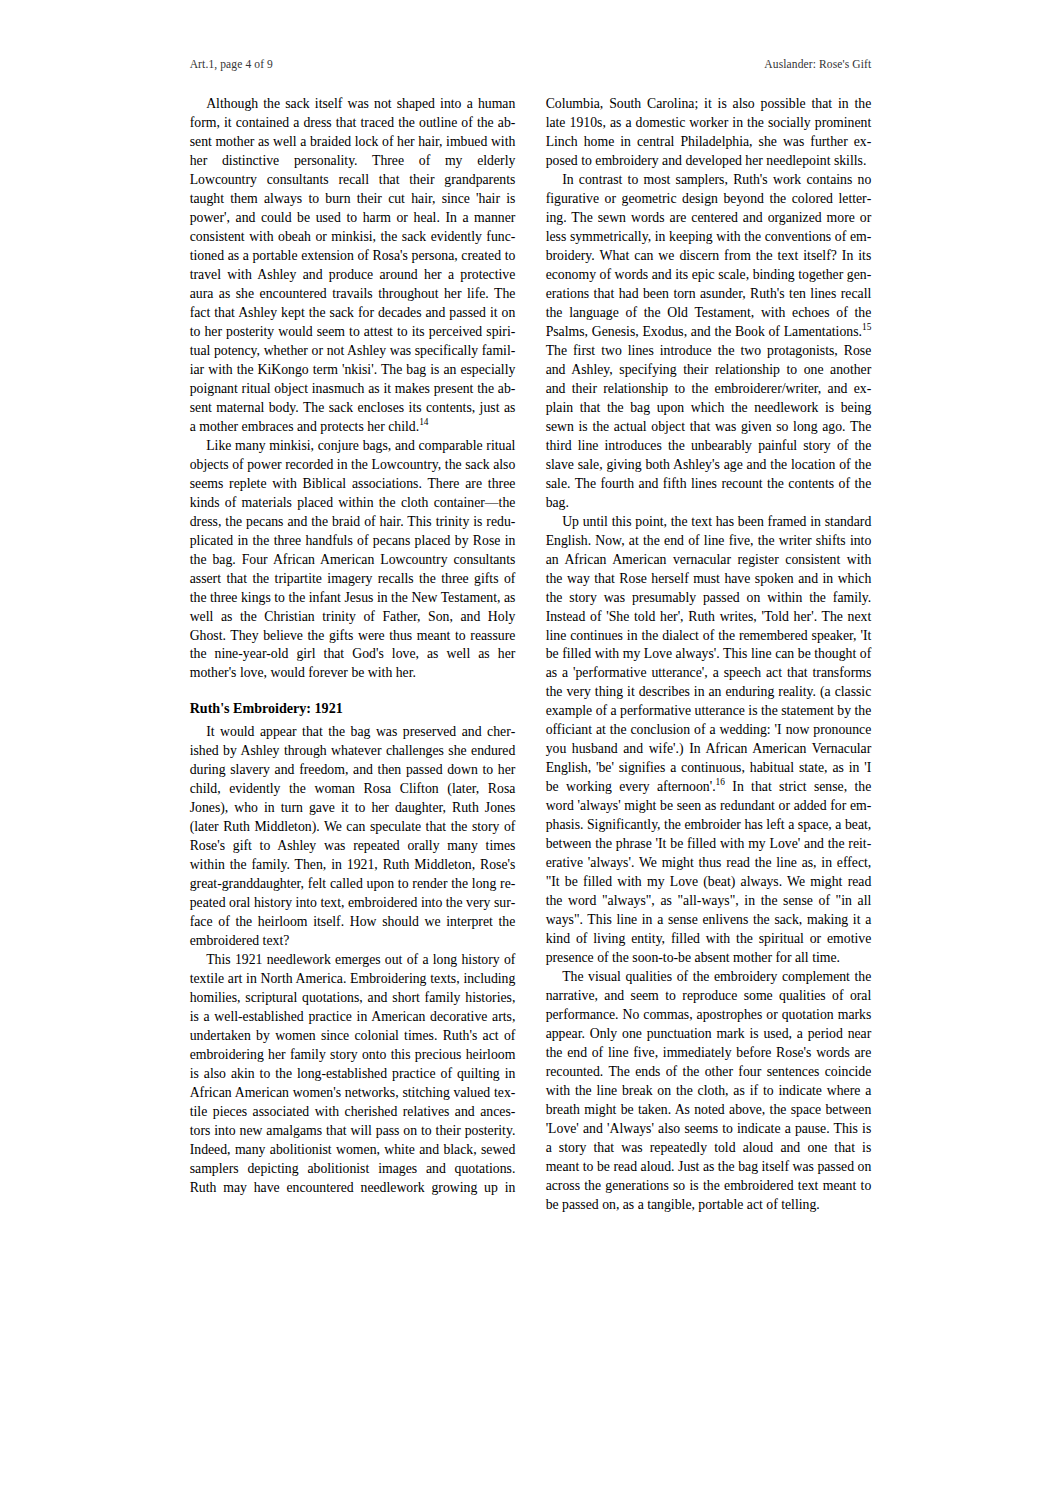Art.1, page 4 of 9 Auslander: Rose's Gift
Although the sack itself was not shaped into a human form, it contained a dress that traced the outline of the absent mother as well a braided lock of her hair, imbued with her distinctive personality. Three of my elderly Lowcountry consultants recall that their grandparents taught them always to burn their cut hair, since 'hair is power', and could be used to harm or heal. In a manner consistent with obeah or minkisi, the sack evidently functioned as a portable extension of Rosa's persona, created to travel with Ashley and produce around her a protective aura as she encountered travails throughout her life. The fact that Ashley kept the sack for decades and passed it on to her posterity would seem to attest to its perceived spiritual potency, whether or not Ashley was specifically familiar with the KiKongo term 'nkisi'. The bag is an especially poignant ritual object inasmuch as it makes present the absent maternal body. The sack encloses its contents, just as a mother embraces and protects her child.14
Like many minkisi, conjure bags, and comparable ritual objects of power recorded in the Lowcountry, the sack also seems replete with Biblical associations. There are three kinds of materials placed within the cloth container—the dress, the pecans and the braid of hair. This trinity is reduplicated in the three handfuls of pecans placed by Rose in the bag. Four African American Lowcountry consultants assert that the tripartite imagery recalls the three gifts of the three kings to the infant Jesus in the New Testament, as well as the Christian trinity of Father, Son, and Holy Ghost. They believe the gifts were thus meant to reassure the nine-year-old girl that God's love, as well as her mother's love, would forever be with her.
Ruth's Embroidery: 1921
It would appear that the bag was preserved and cherished by Ashley through whatever challenges she endured during slavery and freedom, and then passed down to her child, evidently the woman Rosa Clifton (later, Rosa Jones), who in turn gave it to her daughter, Ruth Jones (later Ruth Middleton). We can speculate that the story of Rose's gift to Ashley was repeated orally many times within the family. Then, in 1921, Ruth Middleton, Rose's great-granddaughter, felt called upon to render the long repeated oral history into text, embroidered into the very surface of the heirloom itself. How should we interpret the embroidered text?
This 1921 needlework emerges out of a long history of textile art in North America. Embroidering texts, including homilies, scriptural quotations, and short family histories, is a well-established practice in American decorative arts, undertaken by women since colonial times. Ruth's act of embroidering her family story onto this precious heirloom is also akin to the long-established practice of quilting in African American women's networks, stitching valued textile pieces associated with cherished relatives and ancestors into new amalgams that will pass on to their posterity. Indeed, many abolitionist women, white and black, sewed samplers depicting abolitionist images and quotations. Ruth may have encountered needlework growing up in Columbia, South Carolina; it is also possible that in the late 1910s, as a domestic worker in the socially prominent Linch home in central Philadelphia, she was further exposed to embroidery and developed her needlepoint skills.
In contrast to most samplers, Ruth's work contains no figurative or geometric design beyond the colored lettering. The sewn words are centered and organized more or less symmetrically, in keeping with the conventions of embroidery. What can we discern from the text itself? In its economy of words and its epic scale, binding together generations that had been torn asunder, Ruth's ten lines recall the language of the Old Testament, with echoes of the Psalms, Genesis, Exodus, and the Book of Lamentations.15 The first two lines introduce the two protagonists, Rose and Ashley, specifying their relationship to one another and their relationship to the embroiderer/writer, and explain that the bag upon which the needlework is being sewn is the actual object that was given so long ago. The third line introduces the unbearably painful story of the slave sale, giving both Ashley's age and the location of the sale. The fourth and fifth lines recount the contents of the bag.
Up until this point, the text has been framed in standard English. Now, at the end of line five, the writer shifts into an African American vernacular register consistent with the way that Rose herself must have spoken and in which the story was presumably passed on within the family. Instead of 'She told her', Ruth writes, 'Told her'. The next line continues in the dialect of the remembered speaker, 'It be filled with my Love always'. This line can be thought of as a 'performative utterance', a speech act that transforms the very thing it describes in an enduring reality. (a classic example of a performative utterance is the statement by the officiant at the conclusion of a wedding: 'I now pronounce you husband and wife'.) In African American Vernacular English, 'be' signifies a continuous, habitual state, as in 'I be working every afternoon'.16 In that strict sense, the word 'always' might be seen as redundant or added for emphasis. Significantly, the embroider has left a space, a beat, between the phrase 'It be filled with my Love' and the reiterative 'always'. We might thus read the line as, in effect, "It be filled with my Love (beat) always. We might read the word "always", as "all-ways", in the sense of "in all ways". This line in a sense enlivens the sack, making it a kind of living entity, filled with the spiritual or emotive presence of the soon-to-be absent mother for all time.
The visual qualities of the embroidery complement the narrative, and seem to reproduce some qualities of oral performance. No commas, apostrophes or quotation marks appear. Only one punctuation mark is used, a period near the end of line five, immediately before Rose's words are recounted. The ends of the other four sentences coincide with the line break on the cloth, as if to indicate where a breath might be taken. As noted above, the space between 'Love' and 'Always' also seems to indicate a pause. This is a story that was repeatedly told aloud and one that is meant to be read aloud. Just as the bag itself was passed on across the generations so is the embroidered text meant to be passed on, as a tangible, portable act of telling.